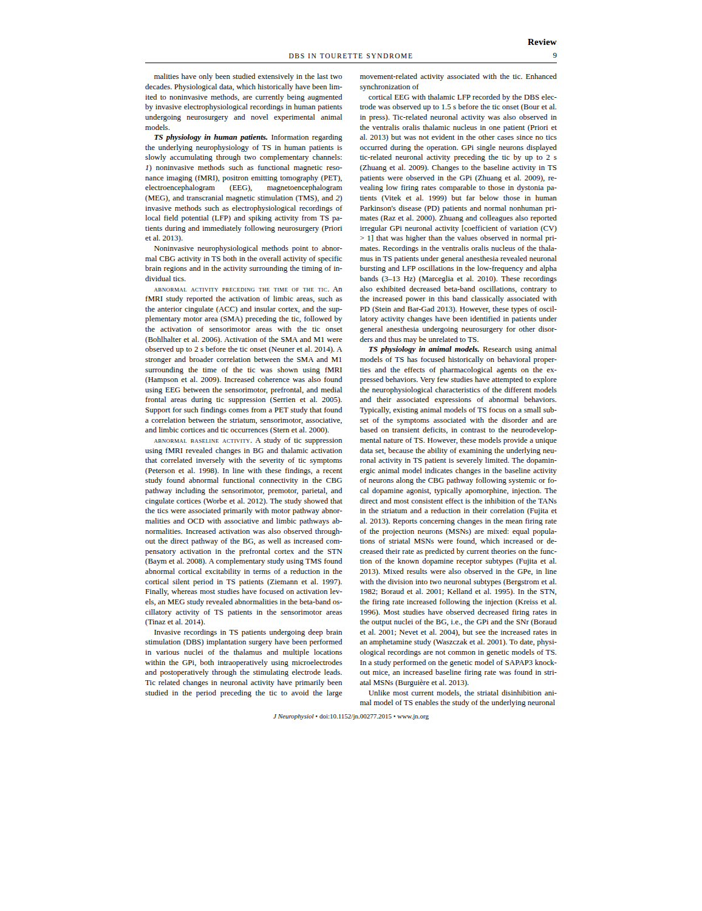Review
DBS in Tourette Syndrome 9
malities have only been studied extensively in the last two decades. Physiological data, which historically have been limited to noninvasive methods, are currently being augmented by invasive electrophysiological recordings in human patients undergoing neurosurgery and novel experimental animal models.
TS physiology in human patients. Information regarding the underlying neurophysiology of TS in human patients is slowly accumulating through two complementary channels: 1) noninvasive methods such as functional magnetic resonance imaging (fMRI), positron emitting tomography (PET), electroencephalogram (EEG), magnetoencephalogram (MEG), and transcranial magnetic stimulation (TMS), and 2) invasive methods such as electrophysiological recordings of local field potential (LFP) and spiking activity from TS patients during and immediately following neurosurgery (Priori et al. 2013).
Noninvasive neurophysiological methods point to abnormal CBG activity in TS both in the overall activity of specific brain regions and in the activity surrounding the timing of individual tics.
abnormal activity preceding the time of the tic. An fMRI study reported the activation of limbic areas, such as the anterior cingulate (ACC) and insular cortex, and the supplementary motor area (SMA) preceding the tic, followed by the activation of sensorimotor areas with the tic onset (Bohlhalter et al. 2006). Activation of the SMA and M1 were observed up to 2 s before the tic onset (Neuner et al. 2014). A stronger and broader correlation between the SMA and M1 surrounding the time of the tic was shown using fMRI (Hampson et al. 2009). Increased coherence was also found using EEG between the sensorimotor, prefrontal, and medial frontal areas during tic suppression (Serrien et al. 2005). Support for such findings comes from a PET study that found a correlation between the striatum, sensorimotor, associative, and limbic cortices and tic occurrences (Stern et al. 2000).
abnormal baseline activity. A study of tic suppression using fMRI revealed changes in BG and thalamic activation that correlated inversely with the severity of tic symptoms (Peterson et al. 1998). In line with these findings, a recent study found abnormal functional connectivity in the CBG pathway including the sensorimotor, premotor, parietal, and cingulate cortices (Worbe et al. 2012). The study showed that the tics were associated primarily with motor pathway abnormalities and OCD with associative and limbic pathways abnormalities. Increased activation was also observed throughout the direct pathway of the BG, as well as increased compensatory activation in the prefrontal cortex and the STN (Baym et al. 2008). A complementary study using TMS found abnormal cortical excitability in terms of a reduction in the cortical silent period in TS patients (Ziemann et al. 1997). Finally, whereas most studies have focused on activation levels, an MEG study revealed abnormalities in the beta-band oscillatory activity of TS patients in the sensorimotor areas (Tinaz et al. 2014).
Invasive recordings in TS patients undergoing deep brain stimulation (DBS) implantation surgery have been performed in various nuclei of the thalamus and multiple locations within the GPi, both intraoperatively using microelectrodes and postoperatively through the stimulating electrode leads. Tic related changes in neuronal activity have primarily been studied in the period preceding the tic to avoid the large movement-related activity associated with the tic. Enhanced synchronization of
cortical EEG with thalamic LFP recorded by the DBS electrode was observed up to 1.5 s before the tic onset (Bour et al. in press). Tic-related neuronal activity was also observed in the ventralis oralis thalamic nucleus in one patient (Priori et al. 2013) but was not evident in the other cases since no tics occurred during the operation. GPi single neurons displayed tic-related neuronal activity preceding the tic by up to 2 s (Zhuang et al. 2009). Changes to the baseline activity in TS patients were observed in the GPi (Zhuang et al. 2009), revealing low firing rates comparable to those in dystonia patients (Vitek et al. 1999) but far below those in human Parkinson's disease (PD) patients and normal nonhuman primates (Raz et al. 2000). Zhuang and colleagues also reported irregular GPi neuronal activity [coefficient of variation (CV) > 1] that was higher than the values observed in normal primates. Recordings in the ventralis oralis nucleus of the thalamus in TS patients under general anesthesia revealed neuronal bursting and LFP oscillations in the low-frequency and alpha bands (3–13 Hz) (Marceglia et al. 2010). These recordings also exhibited decreased beta-band oscillations, contrary to the increased power in this band classically associated with PD (Stein and Bar-Gad 2013). However, these types of oscillatory activity changes have been identified in patients under general anesthesia undergoing neurosurgery for other disorders and thus may be unrelated to TS.
TS physiology in animal models. Research using animal models of TS has focused historically on behavioral properties and the effects of pharmacological agents on the expressed behaviors. Very few studies have attempted to explore the neurophysiological characteristics of the different models and their associated expressions of abnormal behaviors. Typically, existing animal models of TS focus on a small subset of the symptoms associated with the disorder and are based on transient deficits, in contrast to the neurodevelopmental nature of TS. However, these models provide a unique data set, because the ability of examining the underlying neuronal activity in TS patient is severely limited. The dopaminergic animal model indicates changes in the baseline activity of neurons along the CBG pathway following systemic or focal dopamine agonist, typically apomorphine, injection. The direct and most consistent effect is the inhibition of the TANs in the striatum and a reduction in their correlation (Fujita et al. 2013). Reports concerning changes in the mean firing rate of the projection neurons (MSNs) are mixed: equal populations of striatal MSNs were found, which increased or decreased their rate as predicted by current theories on the function of the known dopamine receptor subtypes (Fujita et al. 2013). Mixed results were also observed in the GPe, in line with the division into two neuronal subtypes (Bergstrom et al. 1982; Boraud et al. 2001; Kelland et al. 1995). In the STN, the firing rate increased following the injection (Kreiss et al. 1996). Most studies have observed decreased firing rates in the output nuclei of the BG, i.e., the GPi and the SNr (Boraud et al. 2001; Nevet et al. 2004), but see the increased rates in an amphetamine study (Waszczak et al. 2001). To date, physiological recordings are not common in genetic models of TS. In a study performed on the genetic model of SAPAP3 knockout mice, an increased baseline firing rate was found in striatal MSNs (Burguière et al. 2013).
Unlike most current models, the striatal disinhibition animal model of TS enables the study of the underlying neuronal
J Neurophysiol • doi:10.1152/jn.00277.2015 • www.jn.org